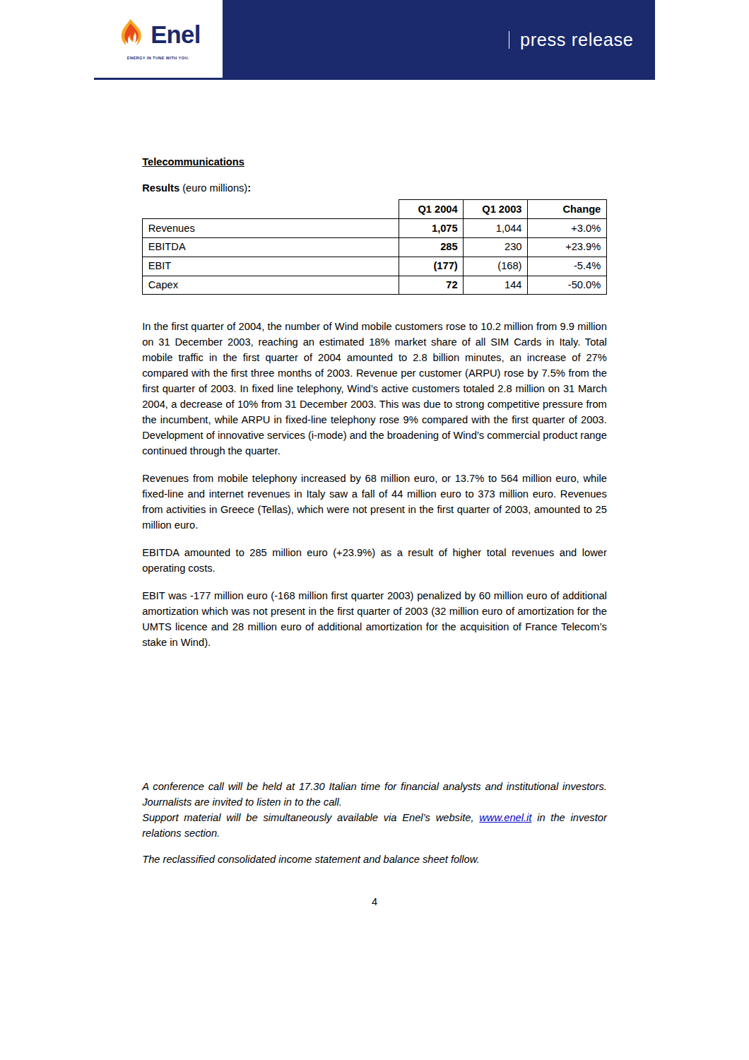Enel
Energy in tune with you.
press release
Telecommunications
Results (euro millions):
| | Q1 2004 | Q1 2003 | Change |
| --- | --- | --- | --- |
| Revenues | 1,075 | 1,044 | +3.0% |
| EBITDA | 285 | 230 | +23.9% |
| EBIT | (177) | (168) | -5.4% |
| Capex | 72 | 144 | -50.0% |
In the first quarter of 2004, the number of Wind mobile customers rose to 10.2 million from 9.9 million on 31 December 2003, reaching an estimated 18% market share of all SIM Cards in Italy. Total mobile traffic in the first quarter of 2004 amounted to 2.8 billion minutes, an increase of 27% compared with the first three months of 2003. Revenue per customer (ARPU) rose by 7.5% from the first quarter of 2003. In fixed line telephony, Wind’s active customers totaled 2.8 million on 31 March 2004, a decrease of 10% from 31 December 2003. This was due to strong competitive pressure from the incumbent, while ARPU in fixed-line telephony rose 9% compared with the first quarter of 2003. Development of innovative services (i-mode) and the broadening of Wind’s commercial product range continued through the quarter.
Revenues from mobile telephony increased by 68 million euro, or 13.7% to 564 million euro, while fixed-line and internet revenues in Italy saw a fall of 44 million euro to 373 million euro. Revenues from activities in Greece (Tellas), which were not present in the first quarter of 2003, amounted to 25 million euro.
EBITDA amounted to 285 million euro (+23.9%) as a result of higher total revenues and lower operating costs.
EBIT was -177 million euro (-168 million first quarter 2003) penalized by 60 million euro of additional amortization which was not present in the first quarter of 2003 (32 million euro of amortization for the UMTS licence and 28 million euro of additional amortization for the acquisition of France Telecom’s stake in Wind).
A conference call will be held at 17.30 Italian time for financial analysts and institutional investors. Journalists are invited to listen in to the call.
Support material will be simultaneously available via Enel’s website, www.enel.it in the investor relations section.
The reclassified consolidated income statement and balance sheet follow.
4